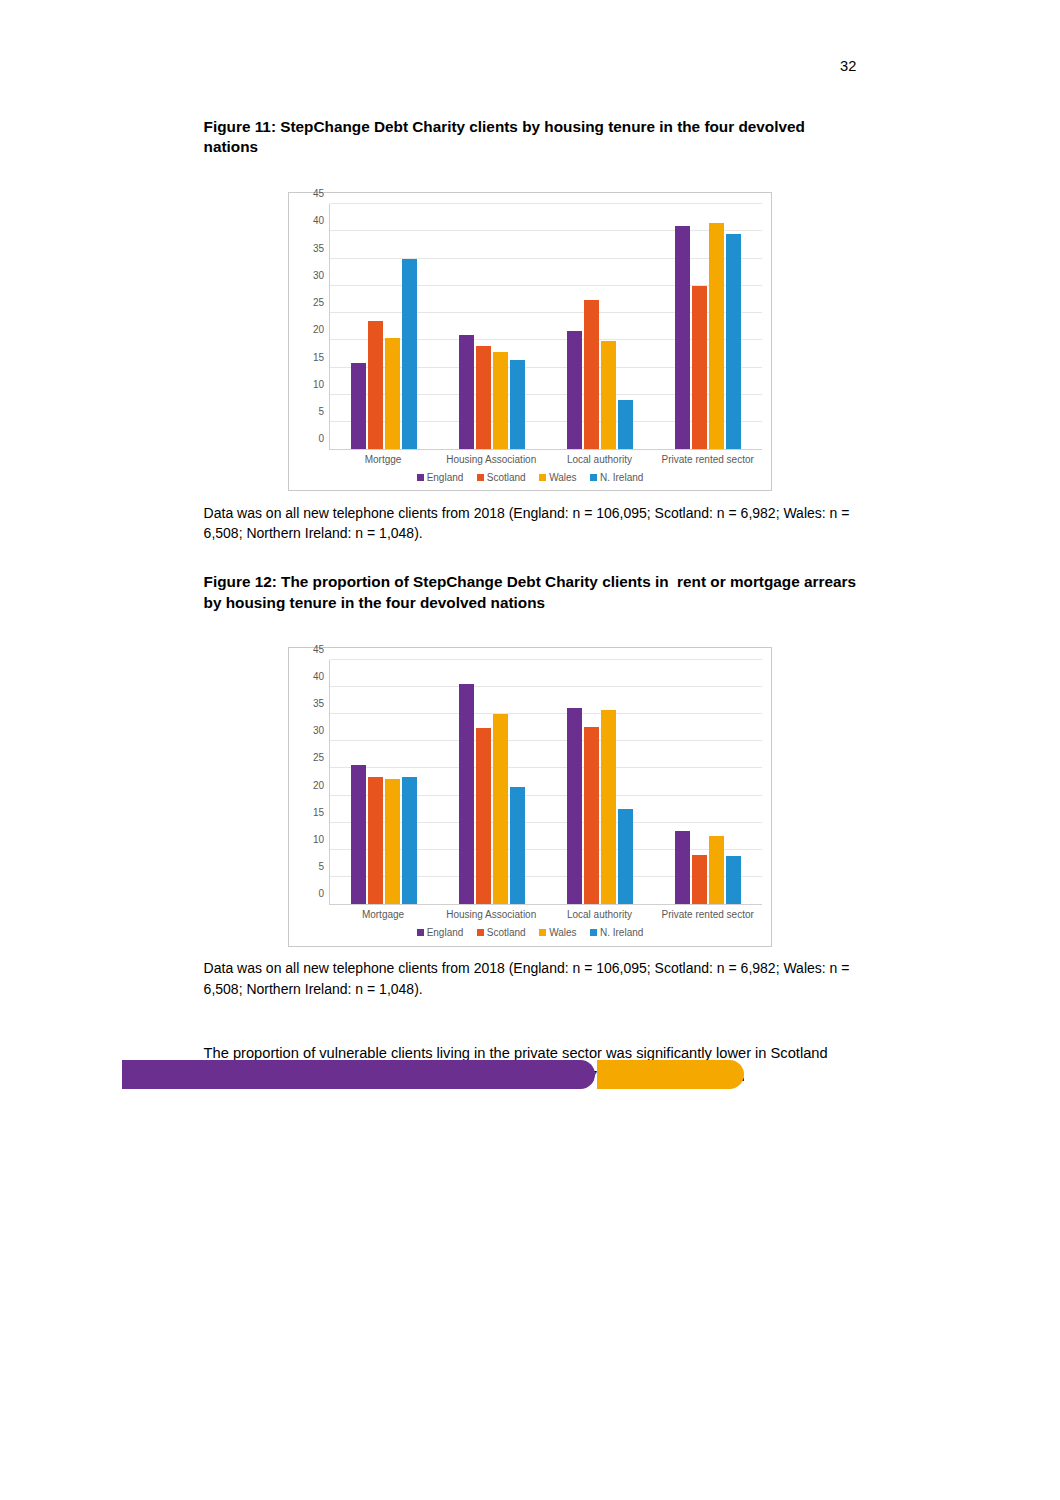32
Figure 11: StepChange Debt Charity clients by housing tenure in the four devolved nations
45
40
35
30
25
20
15
10
5
0
Mortgge Housing Association Local authority Private rented sector
England Scotland Wales N. Ireland
Data was on all new telephone clients from 2018 (England: n = 106,095; Scotland: n = 6,982; Wales: n = 6,508; Northern Ireland: n = 1,048).
Figure 12: The proportion of StepChange Debt Charity clients in rent or mortgage arrears by housing tenure in the four devolved nations
45
40
35
30
25
20
15
10
5
0
Mortgage Housing Association Local authority Private rented sector
England Scotland Wales N. Ireland
Data was on all new telephone clients from 2018 (England: n = 106,095; Scotland: n = 6,982; Wales: n = 6,508; Northern Ireland: n = 1,048).
The proportion of vulnerable clients living in the private sector was significantly lower in Scotland (30%) than in England, Wales and Northern Ireland (36.0, 37.5 and 47.6% respectively (Figure 13).